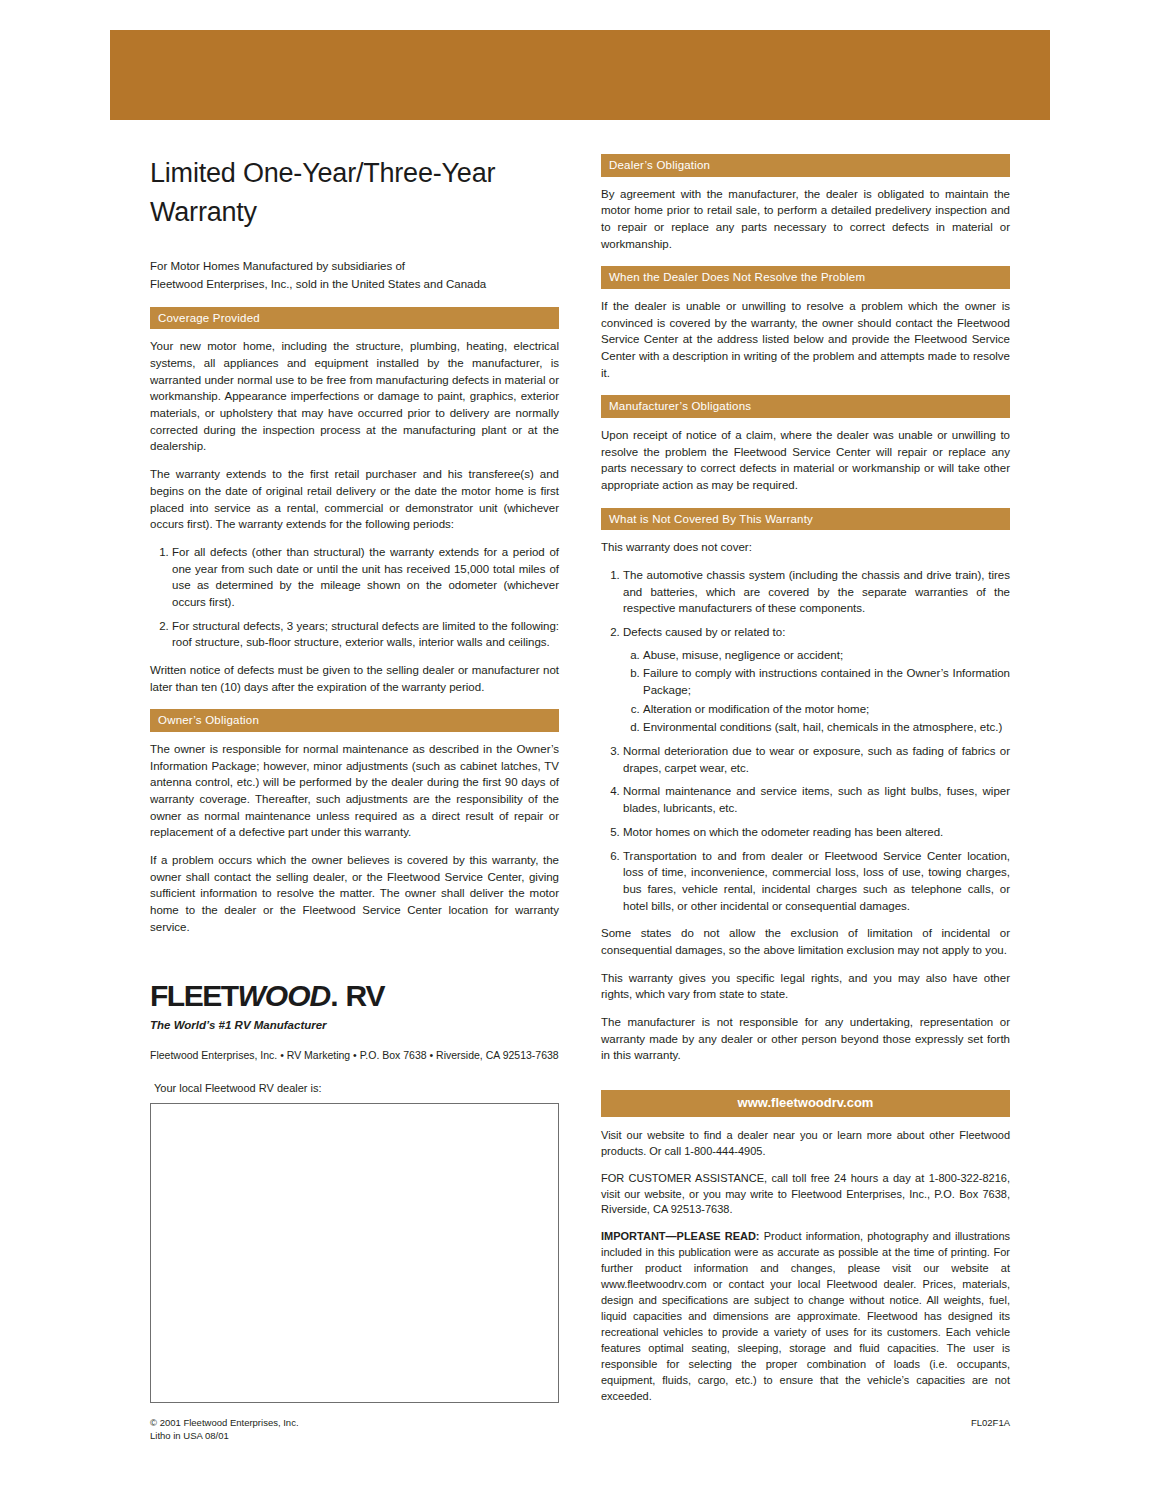Limited One-Year/Three-Year Warranty
For Motor Homes Manufactured by subsidiaries of
Fleetwood Enterprises, Inc., sold in the United States and Canada
Coverage Provided
Your new motor home, including the structure, plumbing, heating, electrical systems, all appliances and equipment installed by the manufacturer, is warranted under normal use to be free from manufacturing defects in material or workmanship. Appearance imperfections or damage to paint, graphics, exterior materials, or upholstery that may have occurred prior to delivery are normally corrected during the inspection process at the manufacturing plant or at the dealership.
The warranty extends to the first retail purchaser and his transferee(s) and begins on the date of original retail delivery or the date the motor home is first placed into service as a rental, commercial or demonstrator unit (whichever occurs first). The warranty extends for the following periods:
For all defects (other than structural) the warranty extends for a period of one year from such date or until the unit has received 15,000 total miles of use as determined by the mileage shown on the odometer (whichever occurs first).
For structural defects, 3 years; structural defects are limited to the following: roof structure, sub-floor structure, exterior walls, interior walls and ceilings.
Written notice of defects must be given to the selling dealer or manufacturer not later than ten (10) days after the expiration of the warranty period.
Owner’s Obligation
The owner is responsible for normal maintenance as described in the Owner’s Information Package; however, minor adjustments (such as cabinet latches, TV antenna control, etc.) will be performed by the dealer during the first 90 days of warranty coverage. Thereafter, such adjustments are the responsibility of the owner as normal maintenance unless required as a direct result of repair or replacement of a defective part under this warranty.
If a problem occurs which the owner believes is covered by this warranty, the owner shall contact the selling dealer, or the Fleetwood Service Center, giving sufficient information to resolve the matter. The owner shall deliver the motor home to the dealer or the Fleetwood Service Center location for warranty service.
FLEET WOOD. RV
The World’s #1 RV Manufacturer
Fleetwood Enterprises, Inc. • RV Marketing • P.O. Box 7638 • Riverside, CA 92513-7638
Your local Fleetwood RV dealer is:
© 2001 Fleetwood Enterprises, Inc.
Litho in USA 08/01
Dealer’s Obligation
By agreement with the manufacturer, the dealer is obligated to maintain the motor home prior to retail sale, to perform a detailed predelivery inspection and to repair or replace any parts necessary to correct defects in material or workmanship.
When the Dealer Does Not Resolve the Problem
If the dealer is unable or unwilling to resolve a problem which the owner is convinced is covered by the warranty, the owner should contact the Fleetwood Service Center at the address listed below and provide the Fleetwood Service Center with a description in writing of the problem and attempts made to resolve it.
Manufacturer’s Obligations
Upon receipt of notice of a claim, where the dealer was unable or unwilling to resolve the problem the Fleetwood Service Center will repair or replace any parts necessary to correct defects in material or workmanship or will take other appropriate action as may be required.
What is Not Covered By This Warranty
This warranty does not cover:
The automotive chassis system (including the chassis and drive train), tires and batteries, which are covered by the separate warranties of the respective manufacturers of these components.
Defects caused by or related to:
Abuse, misuse, negligence or accident;
Failure to comply with instructions contained in the Owner’s Information Package;
Alteration or modification of the motor home;
Environmental conditions (salt, hail, chemicals in the atmosphere, etc.)
Normal deterioration due to wear or exposure, such as fading of fabrics or drapes, carpet wear, etc.
Normal maintenance and service items, such as light bulbs, fuses, wiper blades, lubricants, etc.
Motor homes on which the odometer reading has been altered.
Transportation to and from dealer or Fleetwood Service Center location, loss of time, inconvenience, commercial loss, loss of use, towing charges, bus fares, vehicle rental, incidental charges such as telephone calls, or hotel bills, or other incidental or consequential damages.
Some states do not allow the exclusion of limitation of incidental or consequential damages, so the above limitation exclusion may not apply to you.
This warranty gives you specific legal rights, and you may also have other rights, which vary from state to state.
The manufacturer is not responsible for any undertaking, representation or warranty made by any dealer or other person beyond those expressly set forth in this warranty.
www.fleetwoodrv.com
Visit our website to find a dealer near you or learn more about other Fleetwood products. Or call 1-800-444-4905.
FOR CUSTOMER ASSISTANCE, call toll free 24 hours a day at 1-800-322-8216, visit our website, or you may write to Fleetwood Enterprises, Inc., P.O. Box 7638, Riverside, CA 92513-7638.
IMPORTANT—PLEASE READ: Product information, photography and illustrations included in this publication were as accurate as possible at the time of printing. For further product information and changes, please visit our website at www.fleetwoodrv.com or contact your local Fleetwood dealer. Prices, materials, design and specifications are subject to change without notice. All weights, fuel, liquid capacities and dimensions are approximate. Fleetwood has designed its recreational vehicles to provide a variety of uses for its customers. Each vehicle features optimal seating, sleeping, storage and fluid capacities. The user is responsible for selecting the proper combination of loads (i.e. occupants, equipment, fluids, cargo, etc.) to ensure that the vehicle’s capacities are not exceeded.
FL02F1A